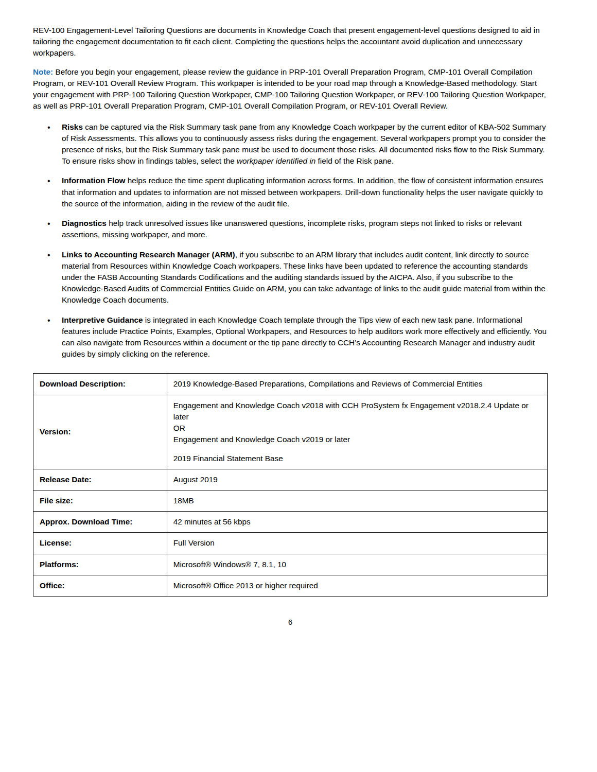REV-100 Engagement-Level Tailoring Questions are documents in Knowledge Coach that present engagement-level questions designed to aid in tailoring the engagement documentation to fit each client. Completing the questions helps the accountant avoid duplication and unnecessary workpapers.
Note: Before you begin your engagement, please review the guidance in PRP-101 Overall Preparation Program, CMP-101 Overall Compilation Program, or REV-101 Overall Review Program. This workpaper is intended to be your road map through a Knowledge-Based methodology. Start your engagement with PRP-100 Tailoring Question Workpaper, CMP-100 Tailoring Question Workpaper, or REV-100 Tailoring Question Workpaper, as well as PRP-101 Overall Preparation Program, CMP-101 Overall Compilation Program, or REV-101 Overall Review.
Risks can be captured via the Risk Summary task pane from any Knowledge Coach workpaper by the current editor of KBA-502 Summary of Risk Assessments. This allows you to continuously assess risks during the engagement. Several workpapers prompt you to consider the presence of risks, but the Risk Summary task pane must be used to document those risks. All documented risks flow to the Risk Summary. To ensure risks show in findings tables, select the workpaper identified in field of the Risk pane.
Information Flow helps reduce the time spent duplicating information across forms. In addition, the flow of consistent information ensures that information and updates to information are not missed between workpapers. Drill-down functionality helps the user navigate quickly to the source of the information, aiding in the review of the audit file.
Diagnostics help track unresolved issues like unanswered questions, incomplete risks, program steps not linked to risks or relevant assertions, missing workpaper, and more.
Links to Accounting Research Manager (ARM), if you subscribe to an ARM library that includes audit content, link directly to source material from Resources within Knowledge Coach workpapers. These links have been updated to reference the accounting standards under the FASB Accounting Standards Codifications and the auditing standards issued by the AICPA. Also, if you subscribe to the Knowledge-Based Audits of Commercial Entities Guide on ARM, you can take advantage of links to the audit guide material from within the Knowledge Coach documents.
Interpretive Guidance is integrated in each Knowledge Coach template through the Tips view of each new task pane. Informational features include Practice Points, Examples, Optional Workpapers, and Resources to help auditors work more effectively and efficiently. You can also navigate from Resources within a document or the tip pane directly to CCH’s Accounting Research Manager and industry audit guides by simply clicking on the reference.
| Download Description: | 2019 Knowledge-Based Preparations, Compilations and Reviews of Commercial Entities |
| Version: | Engagement and Knowledge Coach v2018 with CCH ProSystem fx Engagement v2018.2.4 Update or later OR Engagement and Knowledge Coach v2019 or later 2019 Financial Statement Base |
| Release Date: | August 2019 |
| File size: | 18MB |
| Approx. Download Time: | 42 minutes at 56 kbps |
| License: | Full Version |
| Platforms: | Microsoft® Windows® 7, 8.1, 10 |
| Office: | Microsoft® Office 2013 or higher required |
6